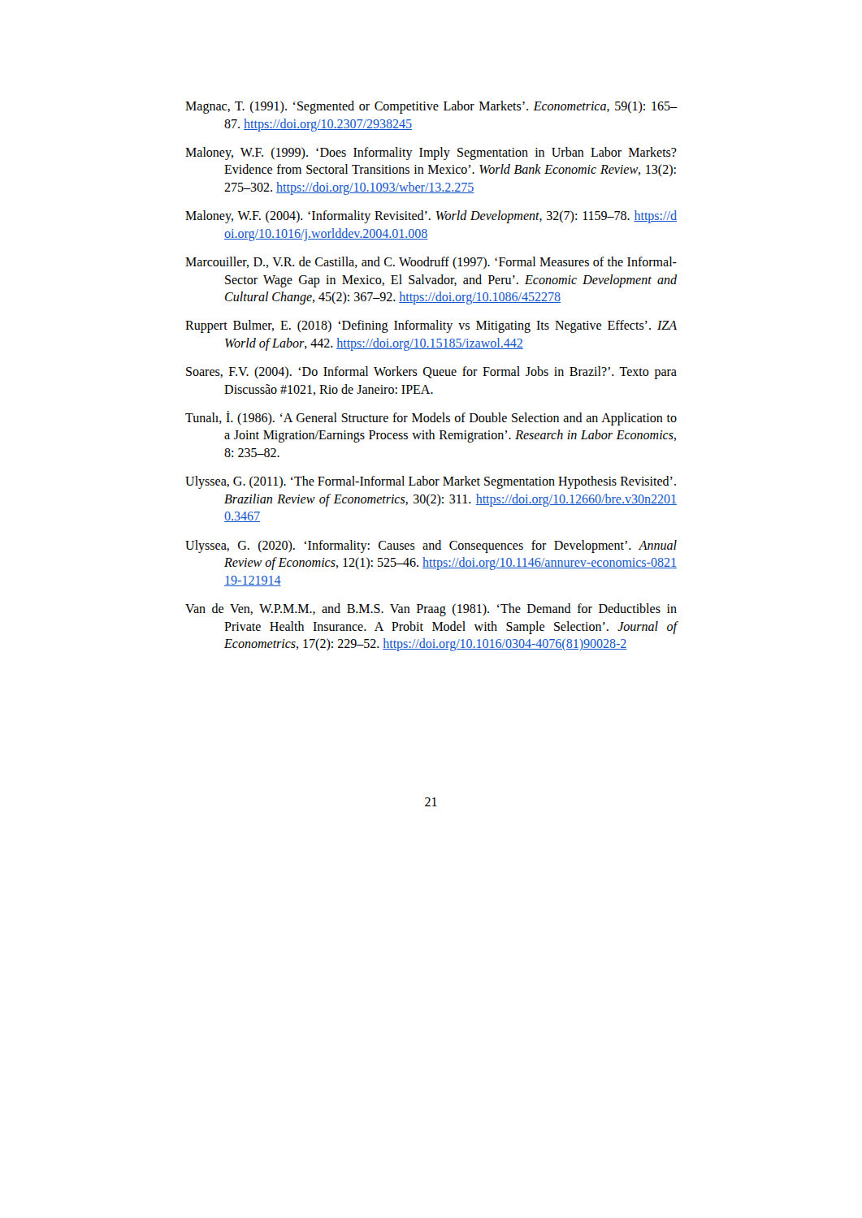Magnac, T. (1991). ‘Segmented or Competitive Labor Markets’. Econometrica, 59(1): 165–87. https://doi.org/10.2307/2938245
Maloney, W.F. (1999). ‘Does Informality Imply Segmentation in Urban Labor Markets? Evidence from Sectoral Transitions in Mexico’. World Bank Economic Review, 13(2): 275–302. https://doi.org/10.1093/wber/13.2.275
Maloney, W.F. (2004). ‘Informality Revisited’. World Development, 32(7): 1159–78. https://doi.org/10.1016/j.worlddev.2004.01.008
Marcouiller, D., V.R. de Castilla, and C. Woodruff (1997). ‘Formal Measures of the Informal-Sector Wage Gap in Mexico, El Salvador, and Peru’. Economic Development and Cultural Change, 45(2): 367–92. https://doi.org/10.1086/452278
Ruppert Bulmer, E. (2018) ‘Defining Informality vs Mitigating Its Negative Effects’. IZA World of Labor, 442. https://doi.org/10.15185/izawol.442
Soares, F.V. (2004). ‘Do Informal Workers Queue for Formal Jobs in Brazil?’. Texto para Discussão #1021, Rio de Janeiro: IPEA.
Tunalı, İ. (1986). ‘A General Structure for Models of Double Selection and an Application to a Joint Migration/Earnings Process with Remigration’. Research in Labor Economics, 8: 235–82.
Ulyssea, G. (2011). ‘The Formal-Informal Labor Market Segmentation Hypothesis Revisited’. Brazilian Review of Econometrics, 30(2): 311. https://doi.org/10.12660/bre.v30n22010.3467
Ulyssea, G. (2020). ‘Informality: Causes and Consequences for Development’. Annual Review of Economics, 12(1): 525–46. https://doi.org/10.1146/annurev-economics-082119-121914
Van de Ven, W.P.M.M., and B.M.S. Van Praag (1981). ‘The Demand for Deductibles in Private Health Insurance. A Probit Model with Sample Selection’. Journal of Econometrics, 17(2): 229–52. https://doi.org/10.1016/0304-4076(81)90028-2
21